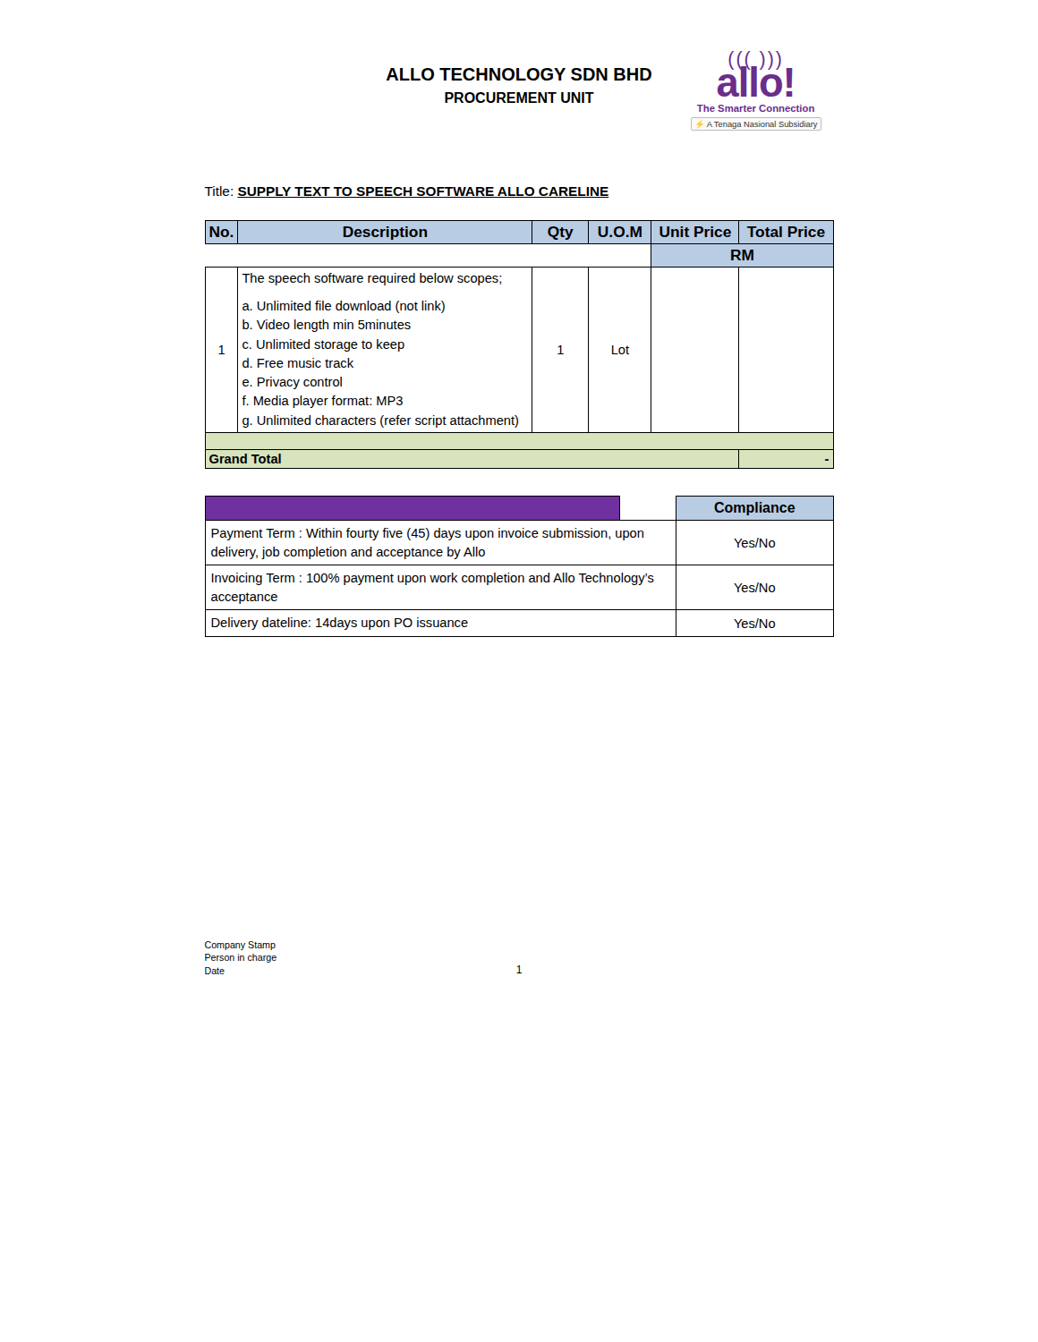((( )))
allo!
The Smarter Connection
⚡ A Tenaga Nasional Subsidiary
ALLO TECHNOLOGY SDN BHD
PROCUREMENT UNIT
Title: SUPPLY TEXT TO SPEECH SOFTWARE ALLO CARELINE
| | | | | RM |
| No. | Description | Qty | U.O.M | Unit Price | Total Price |
| 1 | The speech software required below scopes; a. Unlimited file download (not link) b. Video length min 5minutes c. Unlimited storage to keep d. Free music track e. Privacy control f. Media player format: MP3 g. Unlimited characters (refer script attachment) | 1 | Lot | | |
| Grand Total | - |
| | | Compliance |
| --- | --- | --- |
| Payment Term : Within fourty five (45) days upon invoice submission, upon delivery, job completion and acceptance by Allo | Yes/No |
| Invoicing Term : 100% payment upon work completion and Allo Technology’s acceptance | Yes/No |
| Delivery dateline: 14days upon PO issuance | Yes/No |
Company Stamp
Person in charge
Date
1